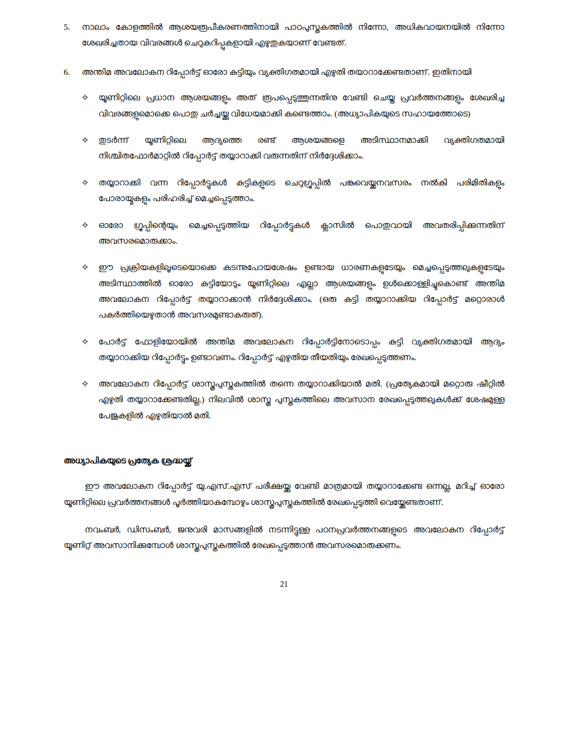5. നാലാം കോളത്തിൽ ആശയരൂപീകരണത്തിനായി പാഠപുസ്തകത്തിൽ നിന്നോ, അധികവായനയിൽ നിന്നോ ശേഖരിച്ചതായ വിവരങ്ങൾ ചെറുകുറിപ്പുകളായി എഴുതുകയാണ് വേണ്ടത്.
6. അന്തിമ അവലോകന റിപ്പോർട്ട് ഓരോ കുട്ടിയും വ്യക്തിഗതമായി എഴുതി തയാറാക്കേണ്ടതാണ്. ഇതിനായി
✧ യൂണിറ്റിലെ പ്രധാന ആശയങ്ങളും അത് രൂപപ്പെടുത്തുന്നതിനു വേണ്ടി ചെയ്ത പ്രവർത്തനങ്ങളും ശേഖരിച്ച വിവരങ്ങളുമൊക്കെ പൊതു ചർച്ചയ്ക്കു വിധേയമാക്കി കണ്ടെത്താം. (അധ്യാപികയുടെ സഹായത്തോടെ)
✧ തുടർന്ന് യൂണിറ്റിലെ ആദ്യത്തെ രണ്ട് ആശയങ്ങളെ അടിസ്ഥാനമാക്കി വ്യക്തിഗതമായി നിശ്ചിതഫോർമാറ്റിൽ റിപ്പോർട്ട് തയ്യാറാക്കി വരുന്നതിന് നിർദ്ദേശിക്കാം.
✧ തയ്യാറാക്കി വന്ന റിപ്പോർട്ടുകൾ കുട്ടികളുടെ ചെറുഗ്രൂപ്പിൽ പങ്കുവെയ്ക്കനവസരം നൽകി പരിമിതികളും പോരായ്മകളും പരിഹരിച്ച് മെച്ചപ്പെടുത്താം.
✧ ഓരോ ഗ്രൂപ്പിന്റെയും മെച്ചപ്പെടുത്തിയ റിപ്പോർട്ടുകൾ ക്ലാസിൽ പൊതുവായി അവതരിപ്പിക്കുന്നതിന് അവസരമൊരുക്കാം.
✧ ഈ പ്രക്രിയകളിലൂടെയൊക്കെ കടന്നുപോയശേഷം ഉണ്ടായ ധാരണകളുടേയും മെച്ചപ്പെടുത്തലുകളുടേയും അടിസ്ഥാത്തിൽ ഓരോ കുട്ടിയോടും യൂണിറ്റിലെ എല്ലാ ആശയങ്ങളും ഉൾക്കൊള്ളിച്ചുകൊണ്ട് അന്തിമ അവലോകന റിപ്പോർട്ട് തയ്യാറാക്കാൻ നിർദ്ദേശിക്കാം. (ഒരു കുട്ടി തയ്യാറാക്കിയ റിപ്പോർട്ട് മറ്റൊരാൾ പകർത്തിയെഴുതാൻ അവസരമുണ്ടാകരുത്).
✧ പോർട്ട് ഫോളിയോയിൽ അന്തിമ അവലോകന റിപ്പോർട്ടിനോടൊപ്പം കുട്ടി വ്യക്തിഗതമായി ആദ്യം തയ്യാറാക്കിയ റിപ്പോർട്ടും ഉണ്ടാവണം. റിപ്പോർട്ട് എഴുതിയ തീയതിയും രേഖപ്പെടുത്തണം.
✧ അവലോകന റിപ്പോർട്ട് ശാസ്ത്രപുസ്തകത്തിൽ തന്നെ തയ്യാറാക്കിയാൽ മതി. (പ്രത്യേകമായി മറ്റൊരു ഷീറ്റിൽ എഴുതി തയ്യാറാക്കേണ്ടതില്ല.) നിലവിൽ ശാസ്ത്ര പുസ്തകത്തിലെ അവസാന രേഖപ്പെടുത്തലുകൾക്ക് ശേഷമുള്ള പേജുകളിൽ എഴുതിയാൽ മതി.
അധ്യാപികയുടെ പ്രത്യേക ശ്രദ്ധയ്ക്ക്
ഈ അവലോകന റിപ്പോർട്ട് യു.എസ്.എസ് പരീക്ഷയ്ക്കു വേണ്ടി മാത്രമായി തയ്യാറാക്കേണ്ട ഒന്നല്ല, മറിച്ച് ഓരോ യൂണിറ്റിലെ പ്രവർത്തനങ്ങൾ പൂർത്തിയാകുമ്പോഴും ശാസ്ത്രപുസ്തകത്തിൽ രേഖപ്പെടുത്തി വെയ്ക്കേണ്ടതാണ്.
നവംബർ, ഡിസംബർ, ജനുവരി മാസങ്ങളിൽ നടന്നിട്ടുള്ള പഠനപ്രവർത്തനങ്ങളുടെ അവലോകന റിപ്പോർട്ട് യൂണിറ്റ് അവസാനിക്കുമ്പോൾ ശാസ്ത്രപുസ്തകത്തിൽ രേഖപ്പെടുത്താൻ അവസരമൊരുക്കണം.
21